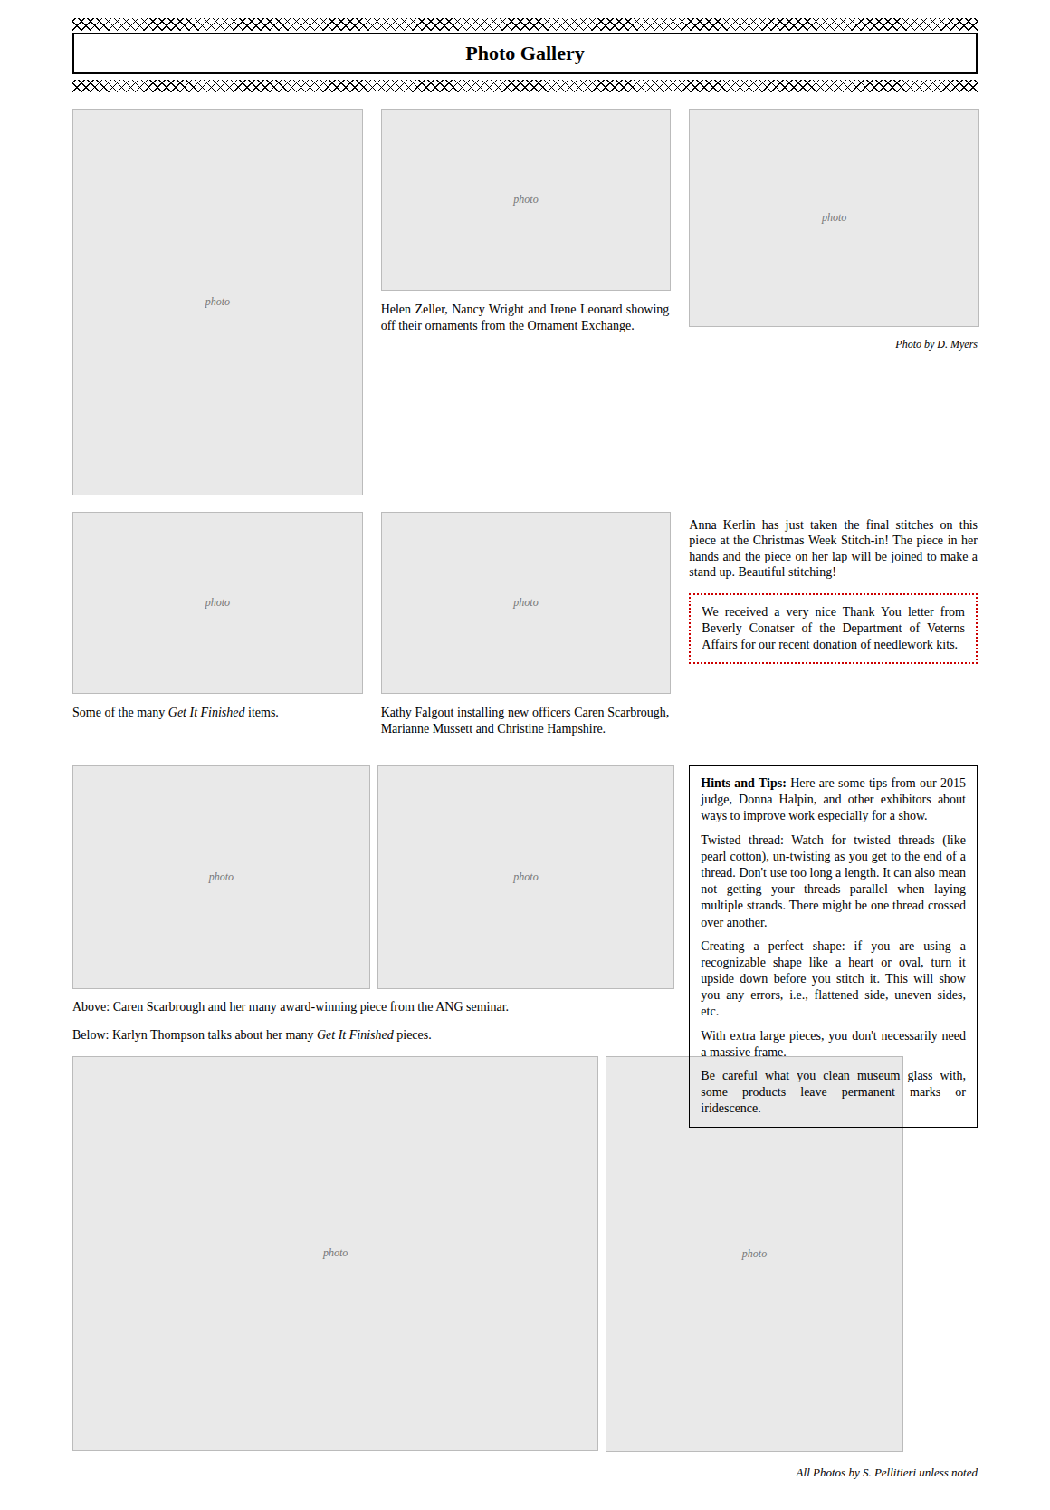Photo Gallery
photo
photo
Helen Zeller, Nancy Wright and Irene Leonard showing off their ornaments from the Ornament Exchange.
photo
Photo by D. Myers
photo
Some of the many Get It Finished items.
photo
Kathy Falgout installing new officers Caren Scarbrough, Marianne Mussett and Christine Hampshire.
Anna Kerlin has just taken the final stitches on this piece at the Christmas Week Stitch-in! The piece in her hands and the piece on her lap will be joined to make a stand up. Beautiful stitching!
We received a very nice Thank You letter from Beverly Conatser of the Department of Veterns Affairs for our recent donation of needlework kits.
photo
photo
Above: Caren Scarbrough and her many award-winning piece from the ANG seminar.
Below: Karlyn Thompson talks about her many Get It Finished pieces.
photo
photo
Hints and Tips: Here are some tips from our 2015 judge, Donna Halpin, and other exhibitors about ways to improve work especially for a show.
Twisted thread: Watch for twisted threads (like pearl cotton), un-twisting as you get to the end of a thread. Don't use too long a length. It can also mean not getting your threads parallel when laying multiple strands. There might be one thread crossed over another.
Creating a perfect shape: if you are using a recognizable shape like a heart or oval, turn it upside down before you stitch it. This will show you any errors, i.e., flattened side, uneven sides, etc.
With extra large pieces, you don't necessarily need a massive frame.
Be careful what you clean museum glass with, some products leave permanent marks or iridescence.
All Photos by S. Pellitieri unless noted